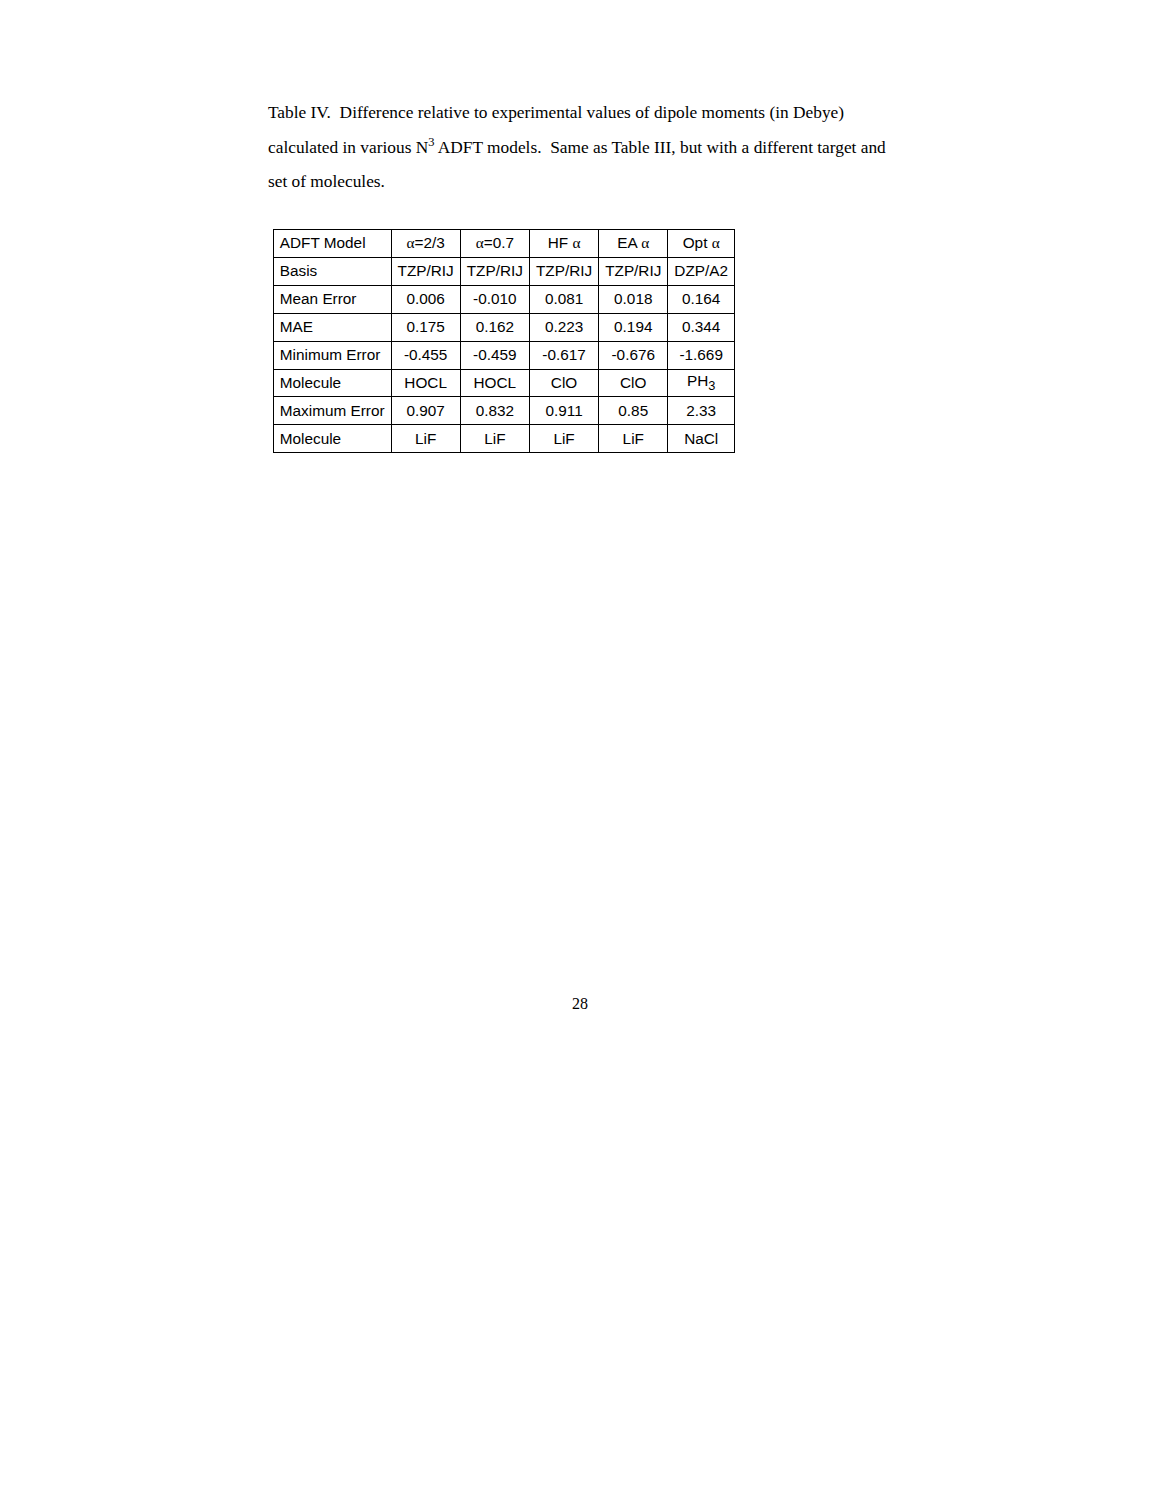Table IV. Difference relative to experimental values of dipole moments (in Debye) calculated in various N3 ADFT models. Same as Table III, but with a different target and set of molecules.
| ADFT Model | α =2/3 | α =0.7 | HF α | EA α | Opt α |
| Basis | TZP/RIJ | TZP/RIJ | TZP/RIJ | TZP/RIJ | DZP/A2 |
| Mean Error | 0.006 | -0.010 | 0.081 | 0.018 | 0.164 |
| MAE | 0.175 | 0.162 | 0.223 | 0.194 | 0.344 |
| Minimum Error | -0.455 | -0.459 | -0.617 | -0.676 | -1.669 |
| Molecule | HOCL | HOCL | ClO | ClO | PH 3 |
| Maximum Error | 0.907 | 0.832 | 0.911 | 0.85 | 2.33 |
| Molecule | LiF | LiF | LiF | LiF | NaCl |
28